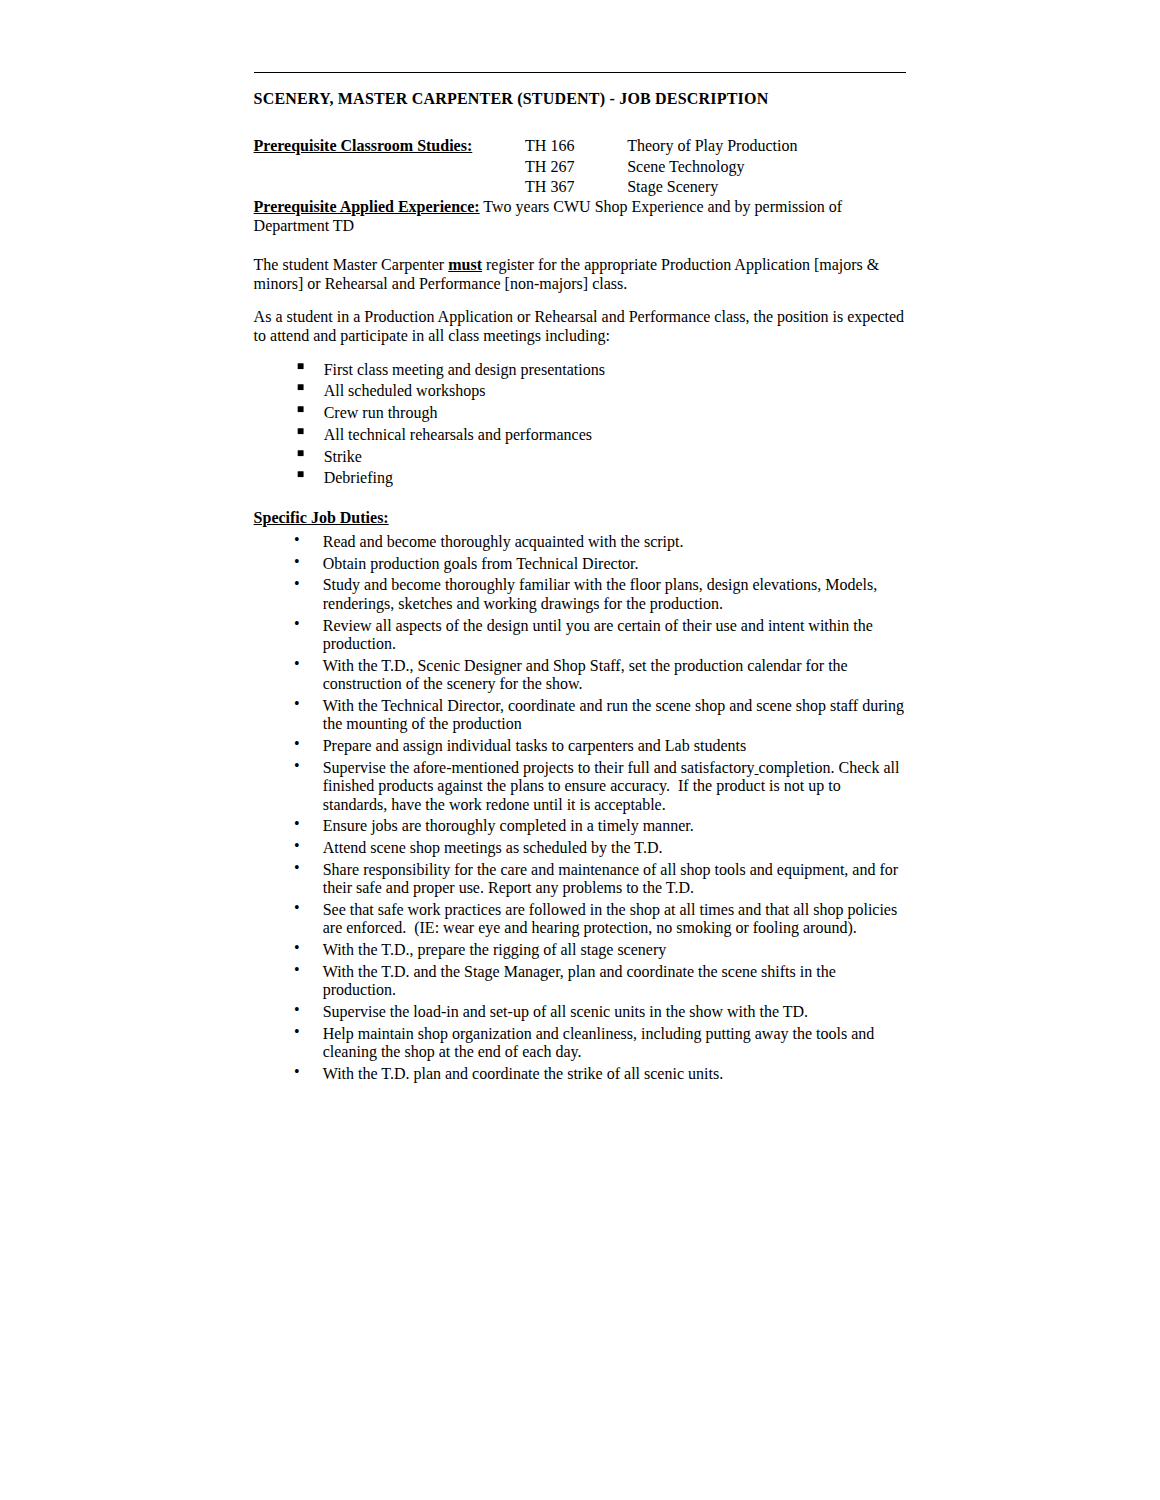SCENERY, MASTER CARPENTER (STUDENT) - JOB DESCRIPTION
| Prerequisite Classroom Studies: | TH 166 | Theory of Play Production |
| | TH 267 | Scene Technology |
| | TH 367 | Stage Scenery |
Prerequisite Applied Experience: Two years CWU Shop Experience and by permission of Department TD
The student Master Carpenter must register for the appropriate Production Application [majors & minors] or Rehearsal and Performance [non-majors] class.
As a student in a Production Application or Rehearsal and Performance class, the position is expected to attend and participate in all class meetings including:
First class meeting and design presentations
All scheduled workshops
Crew run through
All technical rehearsals and performances
Strike
Debriefing
Specific Job Duties:
Read and become thoroughly acquainted with the script.
Obtain production goals from Technical Director.
Study and become thoroughly familiar with the floor plans, design elevations, Models, renderings, sketches and working drawings for the production.
Review all aspects of the design until you are certain of their use and intent within the production.
With the T.D., Scenic Designer and Shop Staff, set the production calendar for the construction of the scenery for the show.
With the Technical Director, coordinate and run the scene shop and scene shop staff during the mounting of the production
Prepare and assign individual tasks to carpenters and Lab students
Supervise the afore-mentioned projects to their full and satisfactory completion. Check all finished products against the plans to ensure accuracy. If the product is not up to standards, have the work redone until it is acceptable.
Ensure jobs are thoroughly completed in a timely manner.
Attend scene shop meetings as scheduled by the T.D.
Share responsibility for the care and maintenance of all shop tools and equipment, and for their safe and proper use. Report any problems to the T.D.
See that safe work practices are followed in the shop at all times and that all shop policies are enforced. (IE: wear eye and hearing protection, no smoking or fooling around).
With the T.D., prepare the rigging of all stage scenery
With the T.D. and the Stage Manager, plan and coordinate the scene shifts in the production.
Supervise the load-in and set-up of all scenic units in the show with the TD.
Help maintain shop organization and cleanliness, including putting away the tools and cleaning the shop at the end of each day.
With the T.D. plan and coordinate the strike of all scenic units.